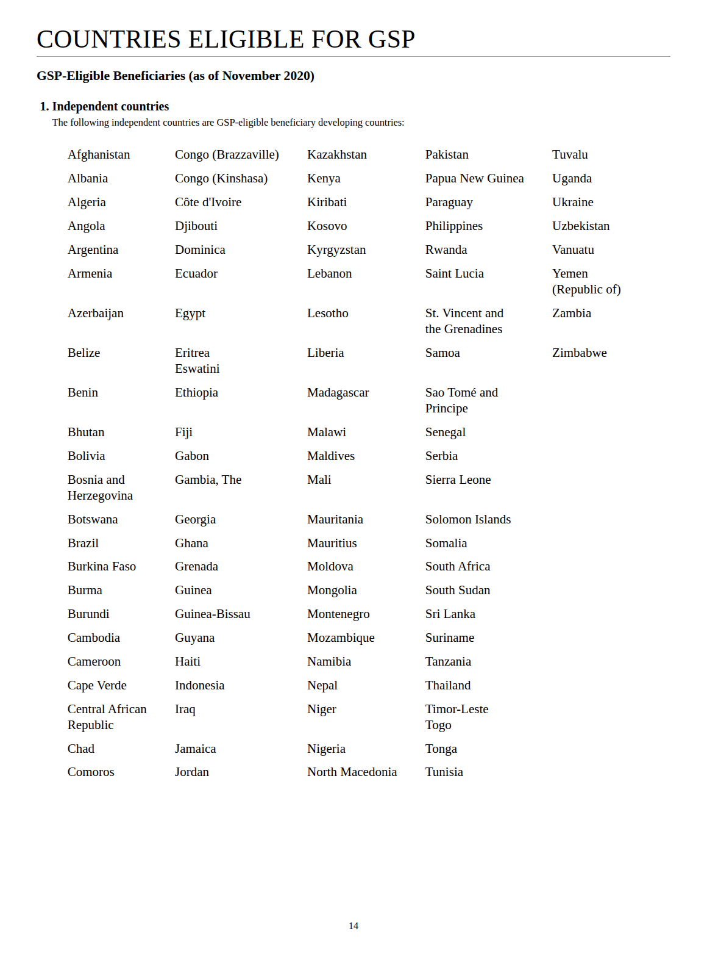COUNTRIES ELIGIBLE FOR GSP
GSP-Eligible Beneficiaries (as of November 2020)
Independent countries
The following independent countries are GSP-eligible beneficiary developing countries:
| Afghanistan | Congo (Brazzaville) | Kazakhstan | Pakistan | Tuvalu |
| Albania | Congo (Kinshasa) | Kenya | Papua New Guinea | Uganda |
| Algeria | Côte d'Ivoire | Kiribati | Paraguay | Ukraine |
| Angola | Djibouti | Kosovo | Philippines | Uzbekistan |
| Argentina | Dominica | Kyrgyzstan | Rwanda | Vanuatu |
| Armenia | Ecuador | Lebanon | Saint Lucia | Yemen (Republic of) |
| Azerbaijan | Egypt | Lesotho | St. Vincent and the Grenadines | Zambia |
| Belize | Eritrea Eswatini | Liberia | Samoa | Zimbabwe |
| Benin | Ethiopia | Madagascar | Sao Tomé and Principe | |
| Bhutan | Fiji | Malawi | Senegal | |
| Bolivia | Gabon | Maldives | Serbia | |
| Bosnia and Herzegovina | Gambia, The | Mali | Sierra Leone | |
| Botswana | Georgia | Mauritania | Solomon Islands | |
| Brazil | Ghana | Mauritius | Somalia | |
| Burkina Faso | Grenada | Moldova | South Africa | |
| Burma | Guinea | Mongolia | South Sudan | |
| Burundi | Guinea-Bissau | Montenegro | Sri Lanka | |
| Cambodia | Guyana | Mozambique | Suriname | |
| Cameroon | Haiti | Namibia | Tanzania | |
| Cape Verde | Indonesia | Nepal | Thailand | |
| Central African Republic | Iraq | Niger | Timor-Leste Togo | |
| Chad | Jamaica | Nigeria | Tonga | |
| Comoros | Jordan | North Macedonia | Tunisia | |
14